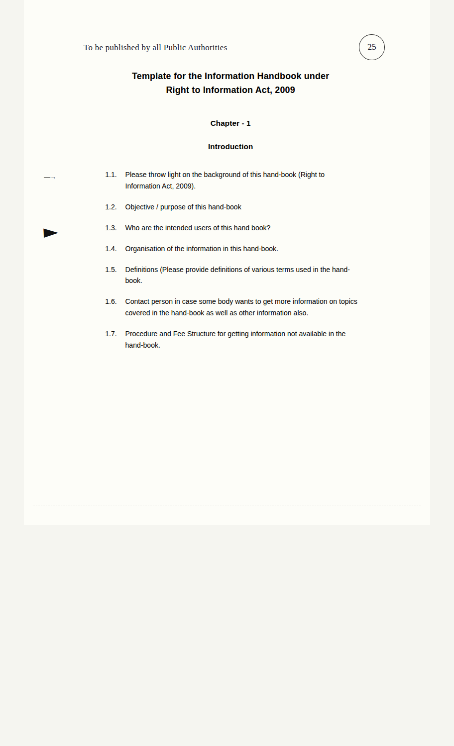25
To be published by all Public Authorities
Template for the Information Handbook under
Right to Information Act, 2009
Chapter - 1
Introduction
—→
▶
1.1. Please throw light on the background of this hand-book (Right to Information Act, 2009).
1.2. Objective / purpose of this hand-book
1.3. Who are the intended users of this hand book?
1.4. Organisation of the information in this hand-book.
1.5. Definitions (Please provide definitions of various terms used in the hand-book.
1.6. Contact person in case some body wants to get more information on topics covered in the hand-book as well as other information also.
1.7. Procedure and Fee Structure for getting information not available in the hand-book.